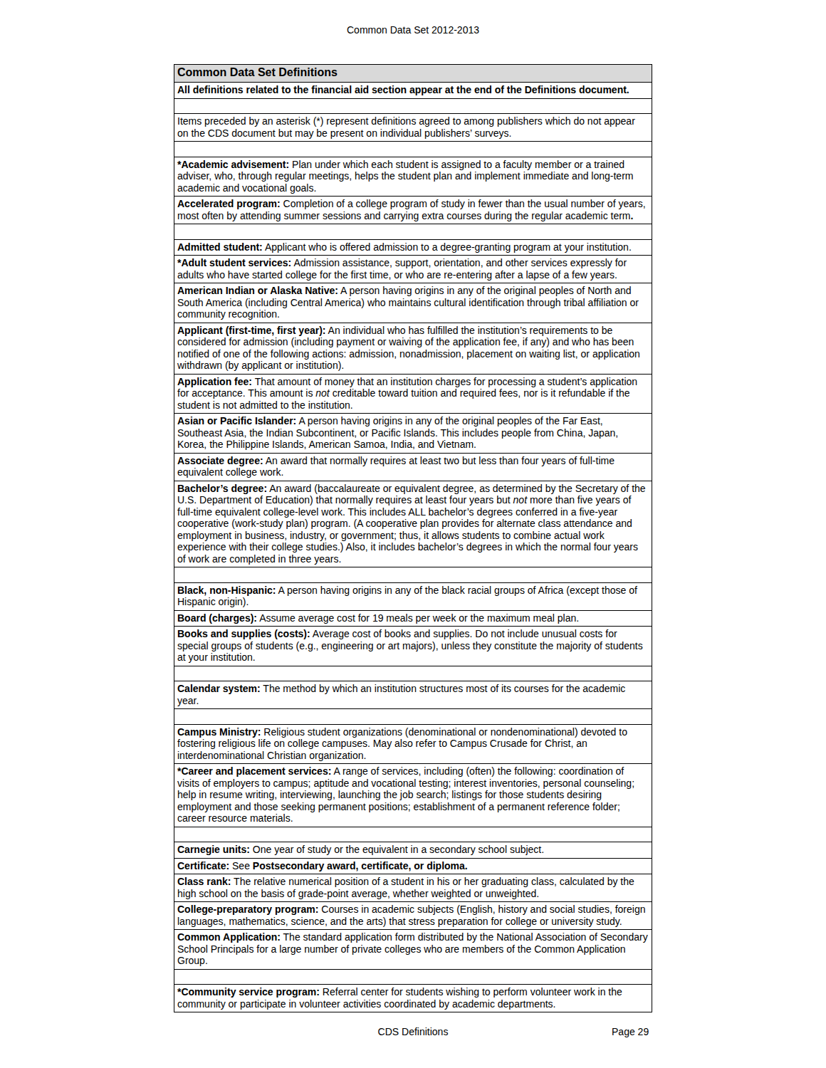Common Data Set 2012-2013
| Common Data Set Definitions |
| All definitions related to the financial aid section appear at the end of the Definitions document. |
| Items preceded by an asterisk (*) represent definitions agreed to among publishers which do not appear on the CDS document but may be present on individual publishers’ surveys. |
| *Academic advisement: Plan under which each student is assigned to a faculty member or a trained adviser, who, through regular meetings, helps the student plan and implement immediate and long-term academic and vocational goals. |
| Accelerated program: Completion of a college program of study in fewer than the usual number of years, most often by attending summer sessions and carrying extra courses during the regular academic term . |
| Admitted student: Applicant who is offered admission to a degree-granting program at your institution. |
| *Adult student services: Admission assistance, support, orientation, and other services expressly for adults who have started college for the first time, or who are re-entering after a lapse of a few years. |
| American Indian or Alaska Native: A person having origins in any of the original peoples of North and South America (including Central America) who maintains cultural identification through tribal affiliation or community recognition. |
| Applicant (first-time, first year): An individual who has fulfilled the institution’s requirements to be considered for admission (including payment or waiving of the application fee, if any) and who has been notified of one of the following actions: admission, nonadmission, placement on waiting list, or application withdrawn (by applicant or institution). |
| Application fee: That amount of money that an institution charges for processing a student’s application for acceptance. This amount is not creditable toward tuition and required fees, nor is it refundable if the student is not admitted to the institution. |
| Asian or Pacific Islander: A person having origins in any of the original peoples of the Far East, Southeast Asia, the Indian Subcontinent, or Pacific Islands. This includes people from China, Japan, Korea, the Philippine Islands, American Samoa, India, and Vietnam. |
| Associate degree: An award that normally requires at least two but less than four years of full-time equivalent college work. |
| Bachelor’s degree: An award (baccalaureate or equivalent degree, as determined by the Secretary of the U.S. Department of Education) that normally requires at least four years but not more than five years of full-time equivalent college-level work. This includes ALL bachelor’s degrees conferred in a five-year cooperative (work-study plan) program. (A cooperative plan provides for alternate class attendance and employment in business, industry, or government; thus, it allows students to combine actual work experience with their college studies.) Also, it includes bachelor’s degrees in which the normal four years of work are completed in three years. |
| Black, non-Hispanic: A person having origins in any of the black racial groups of Africa (except those of Hispanic origin). |
| Board (charges): Assume average cost for 19 meals per week or the maximum meal plan. |
| Books and supplies (costs): Average cost of books and supplies. Do not include unusual costs for special groups of students (e.g., engineering or art majors), unless they constitute the majority of students at your institution. |
| Calendar system: The method by which an institution structures most of its courses for the academic year. |
| Campus Ministry: Religious student organizations (denominational or nondenominational) devoted to fostering religious life on college campuses. May also refer to Campus Crusade for Christ, an interdenominational Christian organization. |
| *Career and placement services: A range of services, including (often) the following: coordination of visits of employers to campus; aptitude and vocational testing; interest inventories, personal counseling; help in resume writing, interviewing, launching the job search; listings for those students desiring employment and those seeking permanent positions; establishment of a permanent reference folder; career resource materials. |
| Carnegie units: One year of study or the equivalent in a secondary school subject. |
| Certificate: See Postsecondary award, certificate, or diploma. |
| Class rank: The relative numerical position of a student in his or her graduating class, calculated by the high school on the basis of grade-point average, whether weighted or unweighted. |
| College-preparatory program: Courses in academic subjects (English, history and social studies, foreign languages, mathematics, science, and the arts) that stress preparation for college or university study. |
| Common Application: The standard application form distributed by the National Association of Secondary School Principals for a large number of private colleges who are members of the Common Application Group. |
| *Community service program: Referral center for students wishing to perform volunteer work in the community or participate in volunteer activities coordinated by academic departments. |
CDS Definitions Page 29